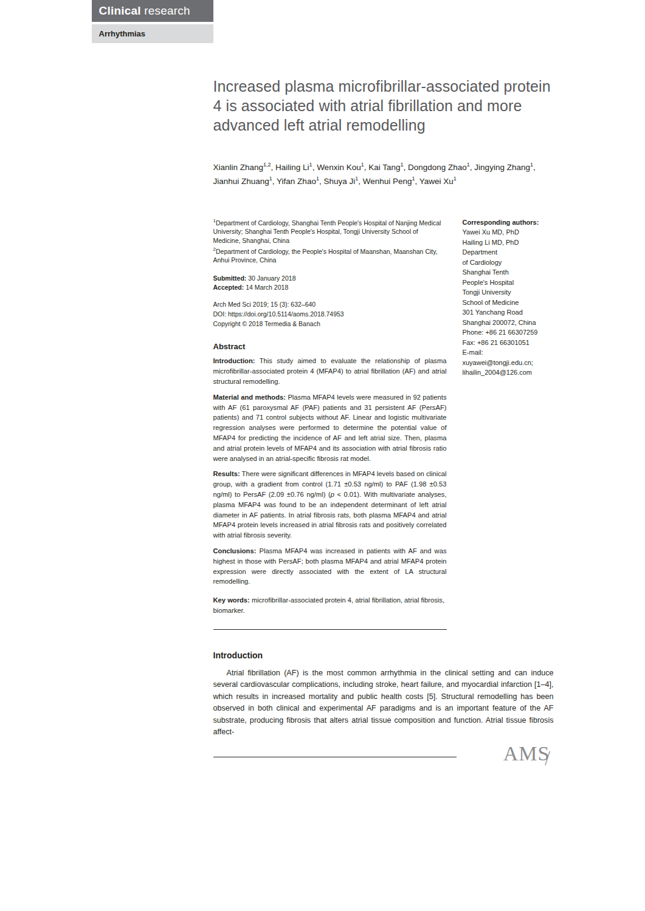Clinical research
Arrhythmias
Increased plasma microfibrillar-associated protein 4 is associated with atrial fibrillation and more advanced left atrial remodelling
Xianlin Zhang1,2, Hailing Li1, Wenxin Kou1, Kai Tang1, Dongdong Zhao1, Jingying Zhang1,
Jianhui Zhuang1, Yifan Zhao1, Shuya Ji1, Wenhui Peng1, Yawei Xu1
1Department of Cardiology, Shanghai Tenth People's Hospital of Nanjing Medical University; Shanghai Tenth People's Hospital, Tongji University School of Medicine, Shanghai, China
2Department of Cardiology, the People's Hospital of Maanshan, Maanshan City, Anhui Province, China
Submitted: 30 January 2018
Accepted: 14 March 2018
Arch Med Sci 2019; 15 (3): 632–640
DOI: https://doi.org/10.5114/aoms.2018.74953
Copyright © 2018 Termedia & Banach
Abstract
Introduction: This study aimed to evaluate the relationship of plasma microfibrillar-associated protein 4 (MFAP4) to atrial fibrillation (AF) and atrial structural remodelling.
Material and methods: Plasma MFAP4 levels were measured in 92 patients with AF (61 paroxysmal AF (PAF) patients and 31 persistent AF (PersAF) patients) and 71 control subjects without AF. Linear and logistic multivariate regression analyses were performed to determine the potential value of MFAP4 for predicting the incidence of AF and left atrial size. Then, plasma and atrial protein levels of MFAP4 and its association with atrial fibrosis ratio were analysed in an atrial-specific fibrosis rat model.
Results: There were significant differences in MFAP4 levels based on clinical group, with a gradient from control (1.71 ±0.53 ng/ml) to PAF (1.98 ±0.53 ng/ml) to PersAF (2.09 ±0.76 ng/ml) (p < 0.01). With multivariate analyses, plasma MFAP4 was found to be an independent determinant of left atrial diameter in AF patients. In atrial fibrosis rats, both plasma MFAP4 and atrial MFAP4 protein levels increased in atrial fibrosis rats and positively correlated with atrial fibrosis severity.
Conclusions: Plasma MFAP4 was increased in patients with AF and was highest in those with PersAF; both plasma MFAP4 and atrial MFAP4 protein expression were directly associated with the extent of LA structural remodelling.
Key words: microfibrillar-associated protein 4, atrial fibrillation, atrial fibrosis, biomarker.
Corresponding authors:
Yawei Xu MD, PhD
Hailing Li MD, PhD
Department
of Cardiology
Shanghai Tenth
People's Hospital
Tongji University
School of Medicine
301 Yanchang Road
Shanghai 200072, China
Phone: +86 21 66307259
Fax: +86 21 66301051
E-mail: xuyawei@tongji.edu.cn;
lihailin_2004@126.com
Introduction
Atrial fibrillation (AF) is the most common arrhythmia in the clinical setting and can induce several cardiovascular complications, including stroke, heart failure, and myocardial infarction [1–4], which results in increased mortality and public health costs [5]. Structural remodelling has been observed in both clinical and experimental AF paradigms and is an important feature of the AF substrate, producing fibrosis that alters atrial tissue composition and function. Atrial tissue fibrosis affect-
AMS⁄